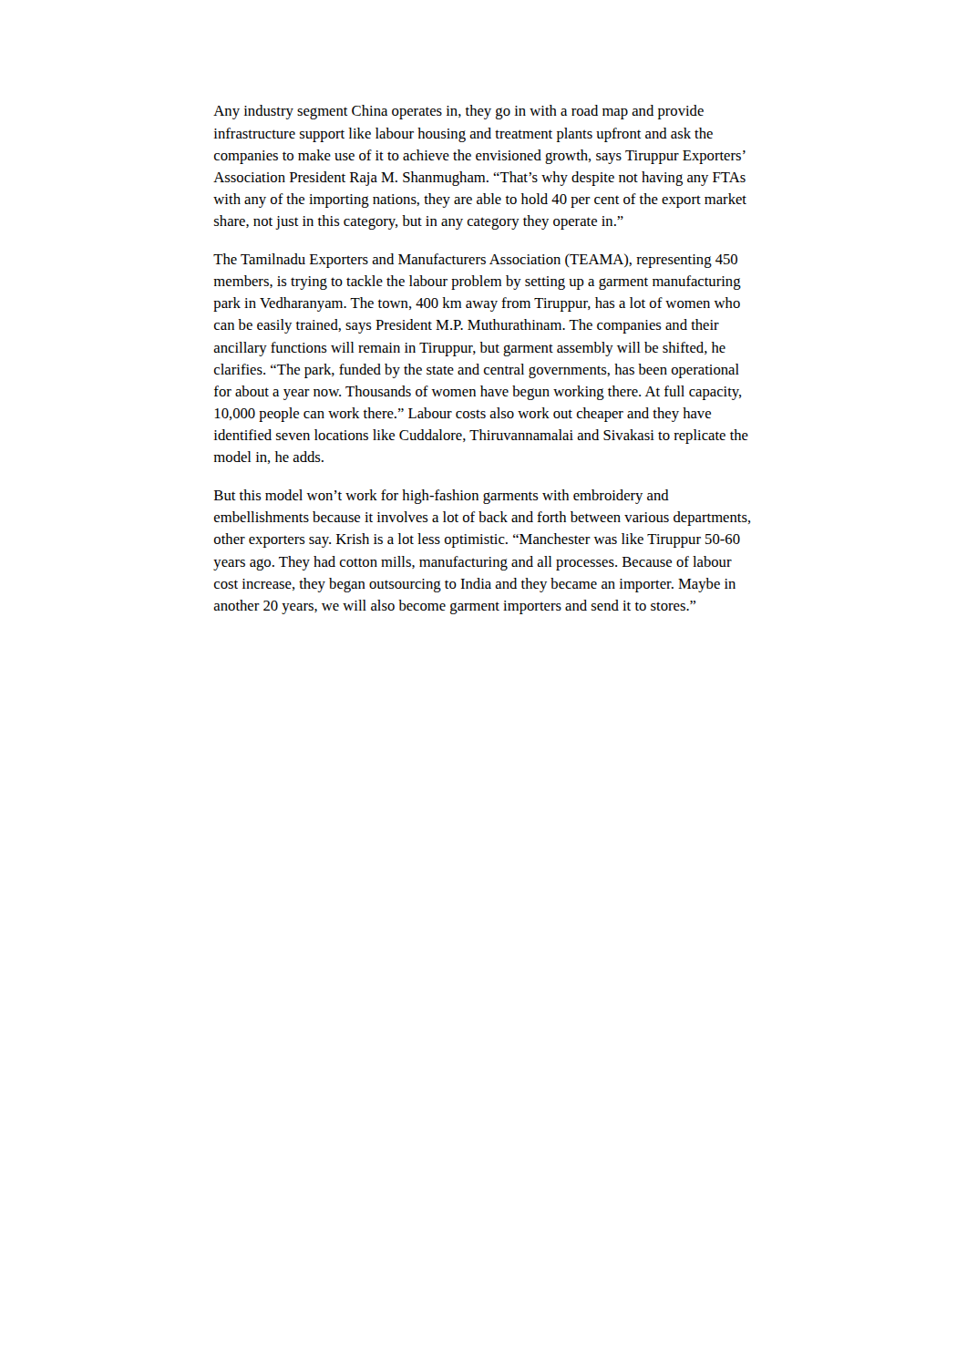Any industry segment China operates in, they go in with a road map and provide infrastructure support like labour housing and treatment plants upfront and ask the companies to make use of it to achieve the envisioned growth, says Tiruppur Exporters’ Association President Raja M. Shanmugham. “That’s why despite not having any FTAs with any of the importing nations, they are able to hold 40 per cent of the export market share, not just in this category, but in any category they operate in.”
The Tamilnadu Exporters and Manufacturers Association (TEAMA), representing 450 members, is trying to tackle the labour problem by setting up a garment manufacturing park in Vedharanyam. The town, 400 km away from Tiruppur, has a lot of women who can be easily trained, says President M.P. Muthurathinam. The companies and their ancillary functions will remain in Tiruppur, but garment assembly will be shifted, he clarifies. “The park, funded by the state and central governments, has been operational for about a year now. Thousands of women have begun working there. At full capacity, 10,000 people can work there.” Labour costs also work out cheaper and they have identified seven locations like Cuddalore, Thiruvannamalai and Sivakasi to replicate the model in, he adds.
But this model won’t work for high-fashion garments with embroidery and embellishments because it involves a lot of back and forth between various departments, other exporters say. Krish is a lot less optimistic. “Manchester was like Tiruppur 50-60 years ago. They had cotton mills, manufacturing and all processes. Because of labour cost increase, they began outsourcing to India and they became an importer. Maybe in another 20 years, we will also become garment importers and send it to stores.”